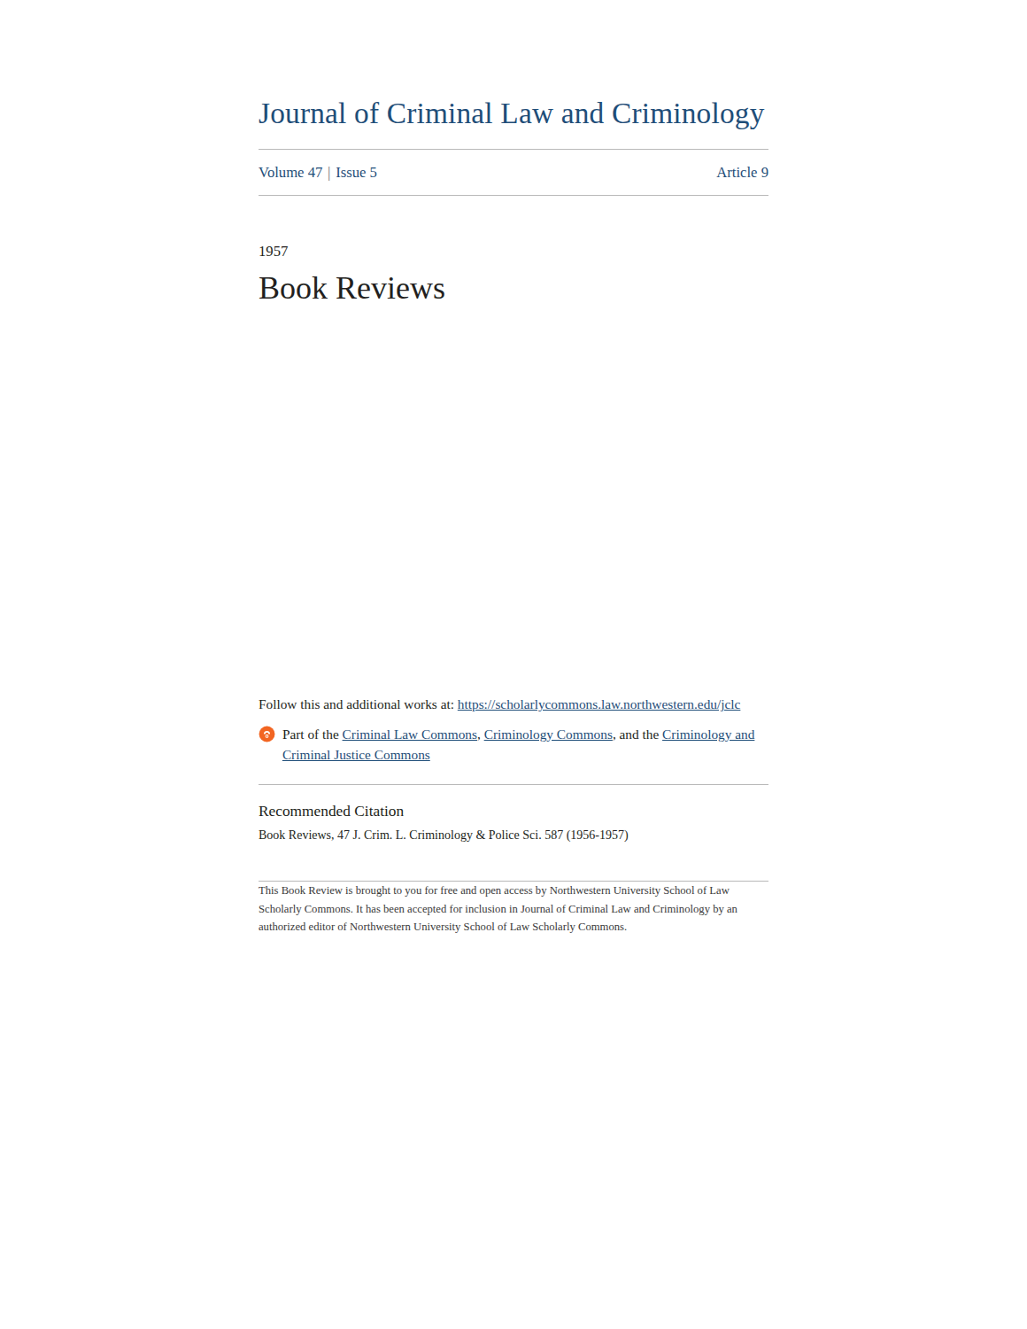Journal of Criminal Law and Criminology
Volume 47|Issue 5
Article 9
1957
Book Reviews
Follow this and additional works at: https://scholarlycommons.law.northwestern.edu/jclc
Part of the Criminal Law Commons, Criminology Commons, and the Criminology and Criminal Justice Commons
Recommended Citation
Book Reviews, 47 J. Crim. L. Criminology & Police Sci. 587 (1956-1957)
This Book Review is brought to you for free and open access by Northwestern University School of Law Scholarly Commons. It has been accepted for inclusion in Journal of Criminal Law and Criminology by an authorized editor of Northwestern University School of Law Scholarly Commons.